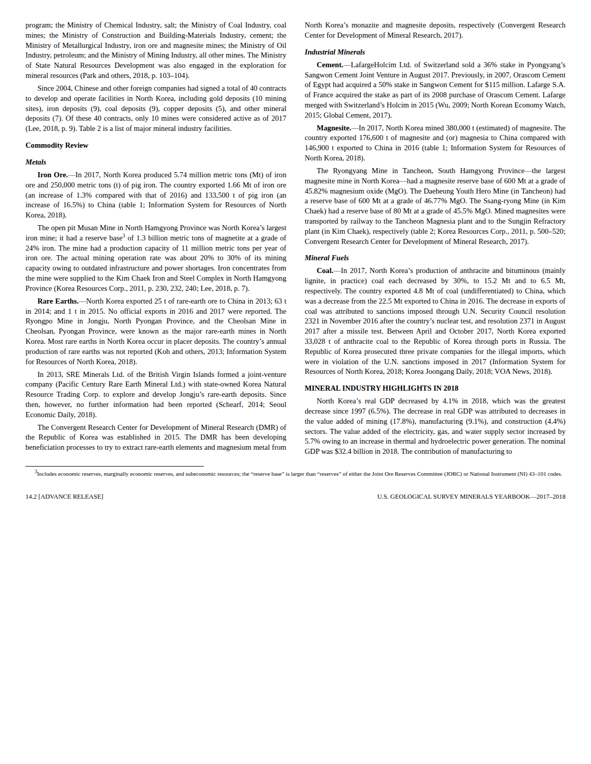program; the Ministry of Chemical Industry, salt; the Ministry of Coal Industry, coal mines; the Ministry of Construction and Building-Materials Industry, cement; the Ministry of Metallurgical Industry, iron ore and magnesite mines; the Ministry of Oil Industry, petroleum; and the Ministry of Mining Industry, all other mines. The Ministry of State Natural Resources Development was also engaged in the exploration for mineral resources (Park and others, 2018, p. 103–104).
Since 2004, Chinese and other foreign companies had signed a total of 40 contracts to develop and operate facilities in North Korea, including gold deposits (10 mining sites), iron deposits (9), coal deposits (9), copper deposits (5), and other mineral deposits (7). Of these 40 contracts, only 10 mines were considered active as of 2017 (Lee, 2018, p. 9). Table 2 is a list of major mineral industry facilities.
Commodity Review
Metals
Iron Ore.—In 2017, North Korea produced 5.74 million metric tons (Mt) of iron ore and 250,000 metric tons (t) of pig iron. The country exported 1.66 Mt of iron ore (an increase of 1.3% compared with that of 2016) and 133,500 t of pig iron (an increase of 16.5%) to China (table 1; Information System for Resources of North Korea, 2018).
The open pit Musan Mine in North Hamgyong Province was North Korea’s largest iron mine; it had a reserve base3 of 1.3 billion metric tons of magnetite at a grade of 24% iron. The mine had a production capacity of 11 million metric tons per year of iron ore. The actual mining operation rate was about 20% to 30% of its mining capacity owing to outdated infrastructure and power shortages. Iron concentrates from the mine were supplied to the Kim Chaek Iron and Steel Complex in North Hamgyong Province (Korea Resources Corp., 2011, p. 230, 232, 240; Lee, 2018, p. 7).
Rare Earths.—North Korea exported 25 t of rare-earth ore to China in 2013; 63 t in 2014; and 1 t in 2015. No official exports in 2016 and 2017 were reported. The Ryongpo Mine in Jongju, North Pyongan Province, and the Cheolsan Mine in Cheolsan, Pyongan Province, were known as the major rare-earth mines in North Korea. Most rare earths in North Korea occur in placer deposits. The country’s annual production of rare earths was not reported (Koh and others, 2013; Information System for Resources of North Korea, 2018).
In 2013, SRE Minerals Ltd. of the British Virgin Islands formed a joint-venture company (Pacific Century Rare Earth Mineral Ltd.) with state-owned Korea Natural Resource Trading Corp. to explore and develop Jongju’s rare-earth deposits. Since then, however, no further information had been reported (Schearf, 2014; Seoul Economic Daily, 2018).
The Convergent Research Center for Development of Mineral Research (DMR) of the Republic of Korea was established in 2015. The DMR has been developing beneficiation processes to try to extract rare-earth elements and magnesium metal from North Korea’s monazite and magnesite deposits, respectively (Convergent Research Center for Development of Mineral Research, 2017).
Industrial Minerals
Cement.—LafargeHolcim Ltd. of Switzerland sold a 36% stake in Pyongyang’s Sangwon Cement Joint Venture in August 2017. Previously, in 2007, Orascom Cement of Egypt had acquired a 50% stake in Sangwon Cement for $115 million. Lafarge S.A. of France acquired the stake as part of its 2008 purchase of Orascom Cement. Lafarge merged with Switzerland’s Holcim in 2015 (Wu, 2009; North Korean Economy Watch, 2015; Global Cement, 2017).
Magnesite.—In 2017, North Korea mined 380,000 t (estimated) of magnesite. The country exported 176,600 t of magnesite and (or) magnesia to China compared with 146,900 t exported to China in 2016 (table 1; Information System for Resources of North Korea, 2018).
The Ryongyang Mine in Tancheon, South Hamgyong Province—the largest magnesite mine in North Korea—had a magnesite reserve base of 600 Mt at a grade of 45.82% magnesium oxide (MgO). The Daeheung Youth Hero Mine (in Tancheon) had a reserve base of 600 Mt at a grade of 46.77% MgO. The Ssang-ryong Mine (in Kim Chaek) had a reserve base of 80 Mt at a grade of 45.5% MgO. Mined magnesites were transported by railway to the Tancheon Magnesia plant and to the Sungjin Refractory plant (in Kim Chaek), respectively (table 2; Korea Resources Corp., 2011, p. 500–520; Convergent Research Center for Development of Mineral Research, 2017).
Mineral Fuels
Coal.—In 2017, North Korea’s production of anthracite and bituminous (mainly lignite, in practice) coal each decreased by 30%, to 15.2 Mt and to 6.5 Mt, respectively. The country exported 4.8 Mt of coal (undifferentiated) to China, which was a decrease from the 22.5 Mt exported to China in 2016. The decrease in exports of coal was attributed to sanctions imposed through U.N. Security Council resolution 2321 in November 2016 after the country’s nuclear test, and resolution 2371 in August 2017 after a missile test. Between April and October 2017, North Korea exported 33,028 t of anthracite coal to the Republic of Korea through ports in Russia. The Republic of Korea prosecuted three private companies for the illegal imports, which were in violation of the U.N. sanctions imposed in 2017 (Information System for Resources of North Korea, 2018; Korea Joongang Daily, 2018; VOA News, 2018).
Mineral Industry Highlights in 2018
North Korea’s real GDP decreased by 4.1% in 2018, which was the greatest decrease since 1997 (6.5%). The decrease in real GDP was attributed to decreases in the value added of mining (17.8%), manufacturing (9.1%), and construction (4.4%) sectors. The value added of the electricity, gas, and water supply sector increased by 5.7% owing to an increase in thermal and hydroelectric power generation. The nominal GDP was $32.4 billion in 2018. The contribution of manufacturing to
3Includes economic reserves, marginally economic reserves, and subeconomic resources; the “reserve base” is larger than “reserves” of either the Joint Ore Reserves Committee (JORC) or National Instrument (NI) 43–101 codes.
14.2 [ADVANCE RELEASE] U.S. GEOLOGICAL SURVEY MINERALS YEARBOOK—2017–2018